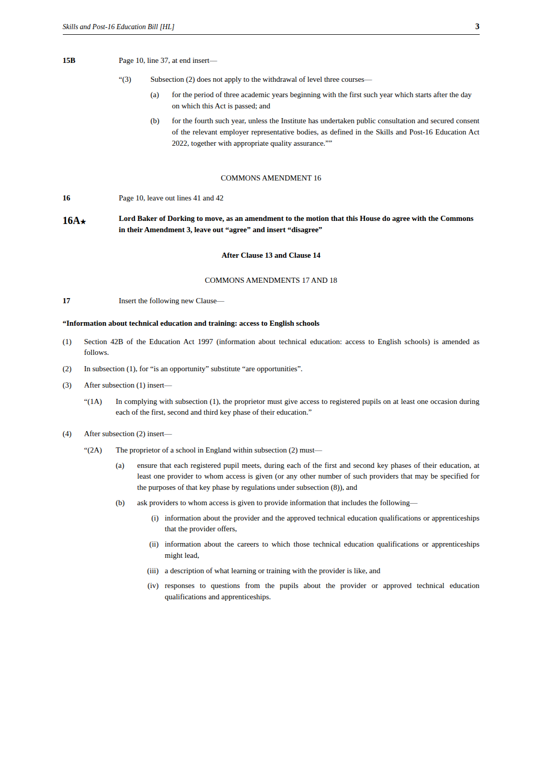Skills and Post-16 Education Bill [HL] 3
15B
Page 10, line 37, at end insert—
“(3)
Subsection (2) does not apply to the withdrawal of level three courses—
(a) for the period of three academic years beginning with the first such year which starts after the day on which this Act is passed; and
(b) for the fourth such year, unless the Institute has undertaken public consultation and secured consent of the relevant employer representative bodies, as defined in the Skills and Post-16 Education Act 2022, together with appropriate quality assurance.””
COMMONS AMENDMENT 16
16
Page 10, leave out lines 41 and 42
16A★
Lord Baker of Dorking to move, as an amendment to the motion that this House do agree with the Commons in their Amendment 3, leave out “agree” and insert “disagree”
After Clause 13 and Clause 14
COMMONS AMENDMENTS 17 AND 18
17
Insert the following new Clause—
“Information about technical education and training: access to English schools
(1) Section 42B of the Education Act 1997 (information about technical education: access to English schools) is amended as follows.
(2) In subsection (1), for “is an opportunity” substitute “are opportunities”.
(3)
After subsection (1) insert—
“(1A)
In complying with subsection (1), the proprietor must give access to registered pupils on at least one occasion during each of the first, second and third key phase of their education.”
(4)
After subsection (2) insert—
“(2A)
The proprietor of a school in England within subsection (2) must—
(a) ensure that each registered pupil meets, during each of the first and second key phases of their education, at least one provider to whom access is given (or any other number of such providers that may be specified for the purposes of that key phase by regulations under subsection (8)), and
(b)
ask providers to whom access is given to provide information that includes the following—
(i) information about the provider and the approved technical education qualifications or apprenticeships that the provider offers,
(ii) information about the careers to which those technical education qualifications or apprenticeships might lead,
(iii) a description of what learning or training with the provider is like, and
(iv) responses to questions from the pupils about the provider or approved technical education qualifications and apprenticeships.